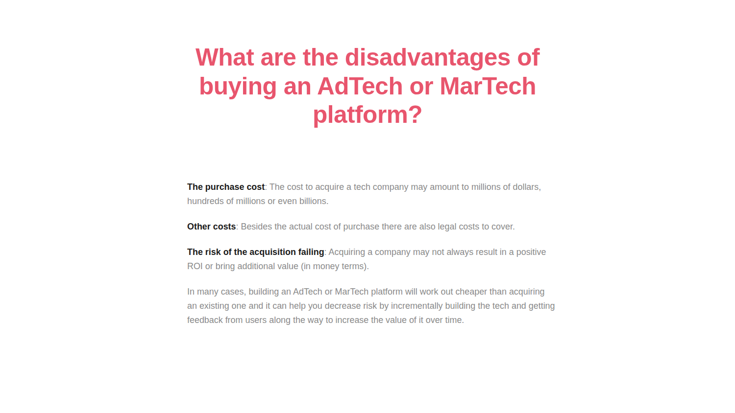What are the disadvantages of buying an AdTech or MarTech platform?
The purchase cost: The cost to acquire a tech company may amount to millions of dollars, hundreds of millions or even billions.
Other costs: Besides the actual cost of purchase there are also legal costs to cover.
The risk of the acquisition failing: Acquiring a company may not always result in a positive ROI or bring additional value (in money terms).
In many cases, building an AdTech or MarTech platform will work out cheaper than acquiring an existing one and it can help you decrease risk by incrementally building the tech and getting feedback from users along the way to increase the value of it over time.